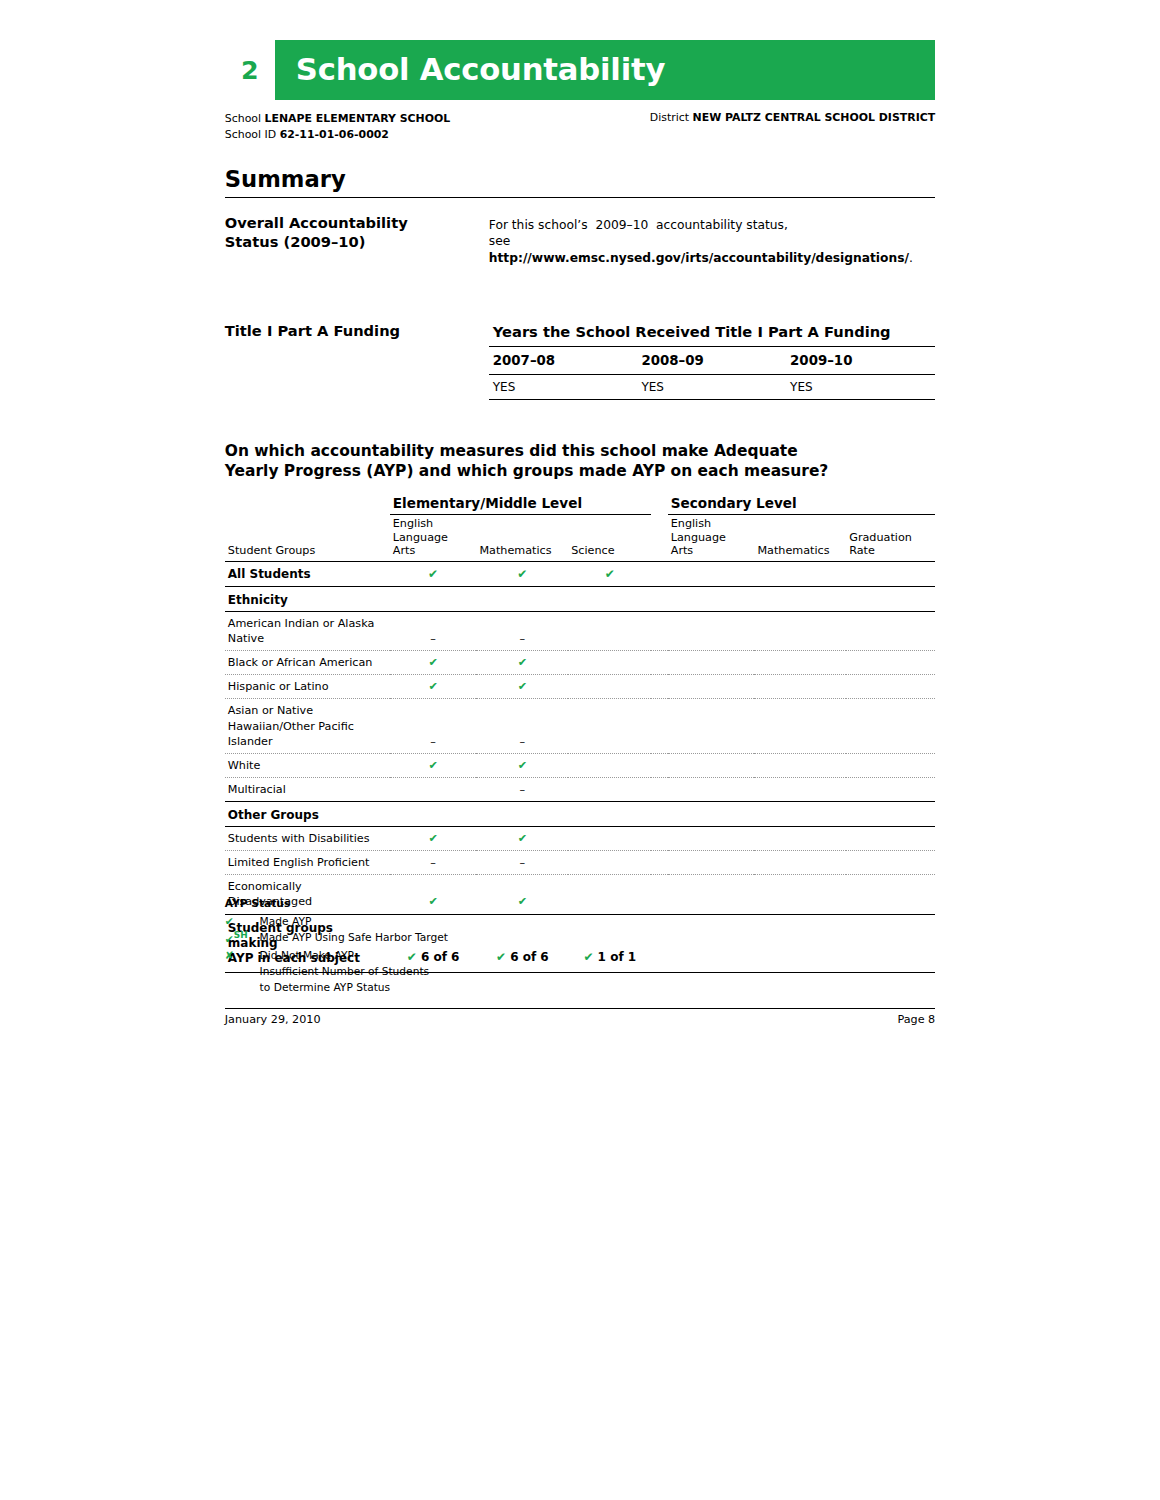2
School Accountability
School LENAPE ELEMENTARY SCHOOL
School ID 62-11-01-06-0002
District NEW PALTZ CENTRAL SCHOOL DISTRICT
Summary
Overall Accountability
Status (2009–10)
For this school’s 2009–10 accountability status,
see http://www.emsc.nysed.gov/irts/accountability/designations/.
Title I Part A Funding
| Years the School Received Title I Part A Funding |
| --- |
| 2007–08 | 2008–09 | 2009–10 |
| YES | YES | YES |
On which accountability measures did this school make Adequate
Yearly Progress (AYP) and which groups made AYP on each measure?
| | Elementary/Middle Level | | Secondary Level |
| --- | --- | --- | --- |
| Student Groups | English Language Arts | Mathematics | Science | | English Language Arts | Mathematics | Graduation Rate |
| All Students | ✔ | ✔ | ✔ | | | | |
| Ethnicity |
| American Indian or Alaska Native | – | – | | | | | |
| Black or African American | ✔ | ✔ | | | | | |
| Hispanic or Latino | ✔ | ✔ | | | | | |
| Asian or Native Hawaiian/Other Pacific Islander | – | – | | | | | |
| White | ✔ | ✔ | | | | | |
| Multiracial | | – | | | | | |
| Other Groups |
| Students with Disabilities | ✔ | ✔ | | | | | |
| Limited English Proficient | – | – | | | | | |
| Economically Disadvantaged | ✔ | ✔ | | | | | |
| Student groups making AYP in each subject | ✔ 6 of 6 | ✔ 6 of 6 | ✔ 1 of 1 | | | | |
AYP Status
| ✔ | Made AYP |
| ✔ SH | Made AYP Using Safe Harbor Target |
| ✘ | Did Not Make AYP |
| — | Insufficient Number of Students to Determine AYP Status |
January 29, 2010
Page 8